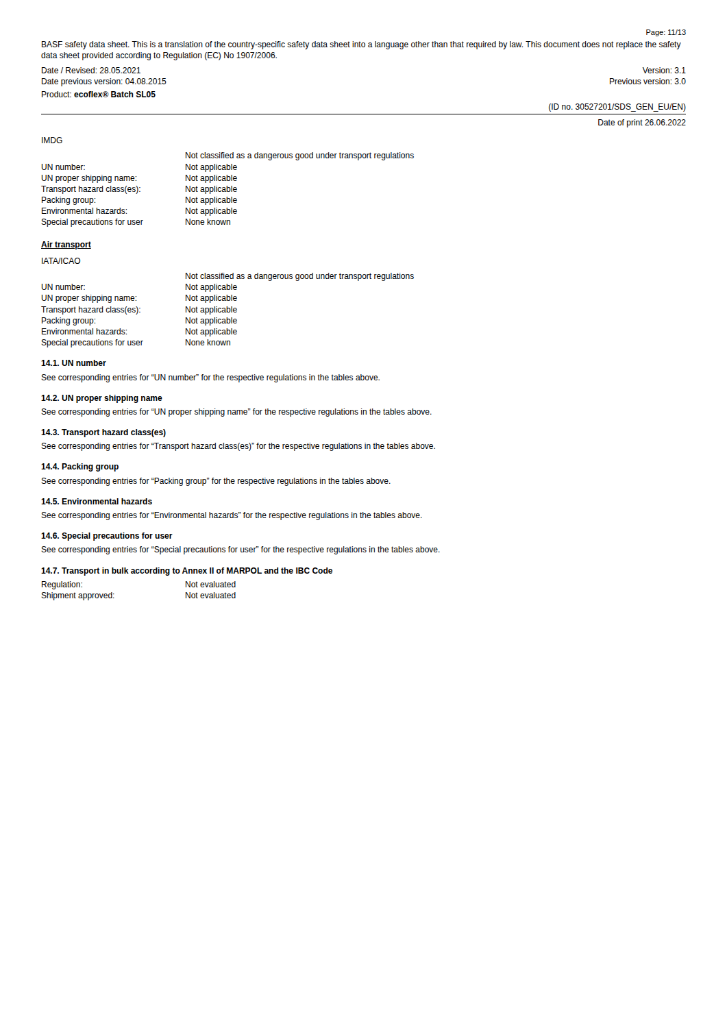Page: 11/13
BASF safety data sheet. This is a translation of the country-specific safety data sheet into a language other than that required by law. This document does not replace the safety data sheet provided according to Regulation (EC) No 1907/2006.
Date / Revised: 28.05.2021 Version: 3.1
Date previous version: 04.08.2015 Previous version: 3.0
Product: ecoflex® Batch SL05
(ID no. 30527201/SDS_GEN_EU/EN)
Date of print 26.06.2022
IMDG
| | Not classified as a dangerous good under transport regulations |
| UN number: | Not applicable |
| UN proper shipping name: | Not applicable |
| Transport hazard class(es): | Not applicable |
| Packing group: | Not applicable |
| Environmental hazards: | Not applicable |
| Special precautions for user | None known |
Air transport
IATA/ICAO
| | Not classified as a dangerous good under transport regulations |
| UN number: | Not applicable |
| UN proper shipping name: | Not applicable |
| Transport hazard class(es): | Not applicable |
| Packing group: | Not applicable |
| Environmental hazards: | Not applicable |
| Special precautions for user | None known |
14.1. UN number
See corresponding entries for “UN number” for the respective regulations in the tables above.
14.2. UN proper shipping name
See corresponding entries for “UN proper shipping name” for the respective regulations in the tables above.
14.3. Transport hazard class(es)
See corresponding entries for “Transport hazard class(es)” for the respective regulations in the tables above.
14.4. Packing group
See corresponding entries for “Packing group” for the respective regulations in the tables above.
14.5. Environmental hazards
See corresponding entries for “Environmental hazards” for the respective regulations in the tables above.
14.6. Special precautions for user
See corresponding entries for “Special precautions for user” for the respective regulations in the tables above.
14.7. Transport in bulk according to Annex II of MARPOL and the IBC Code
| Regulation: | Not evaluated |
| Shipment approved: | Not evaluated |